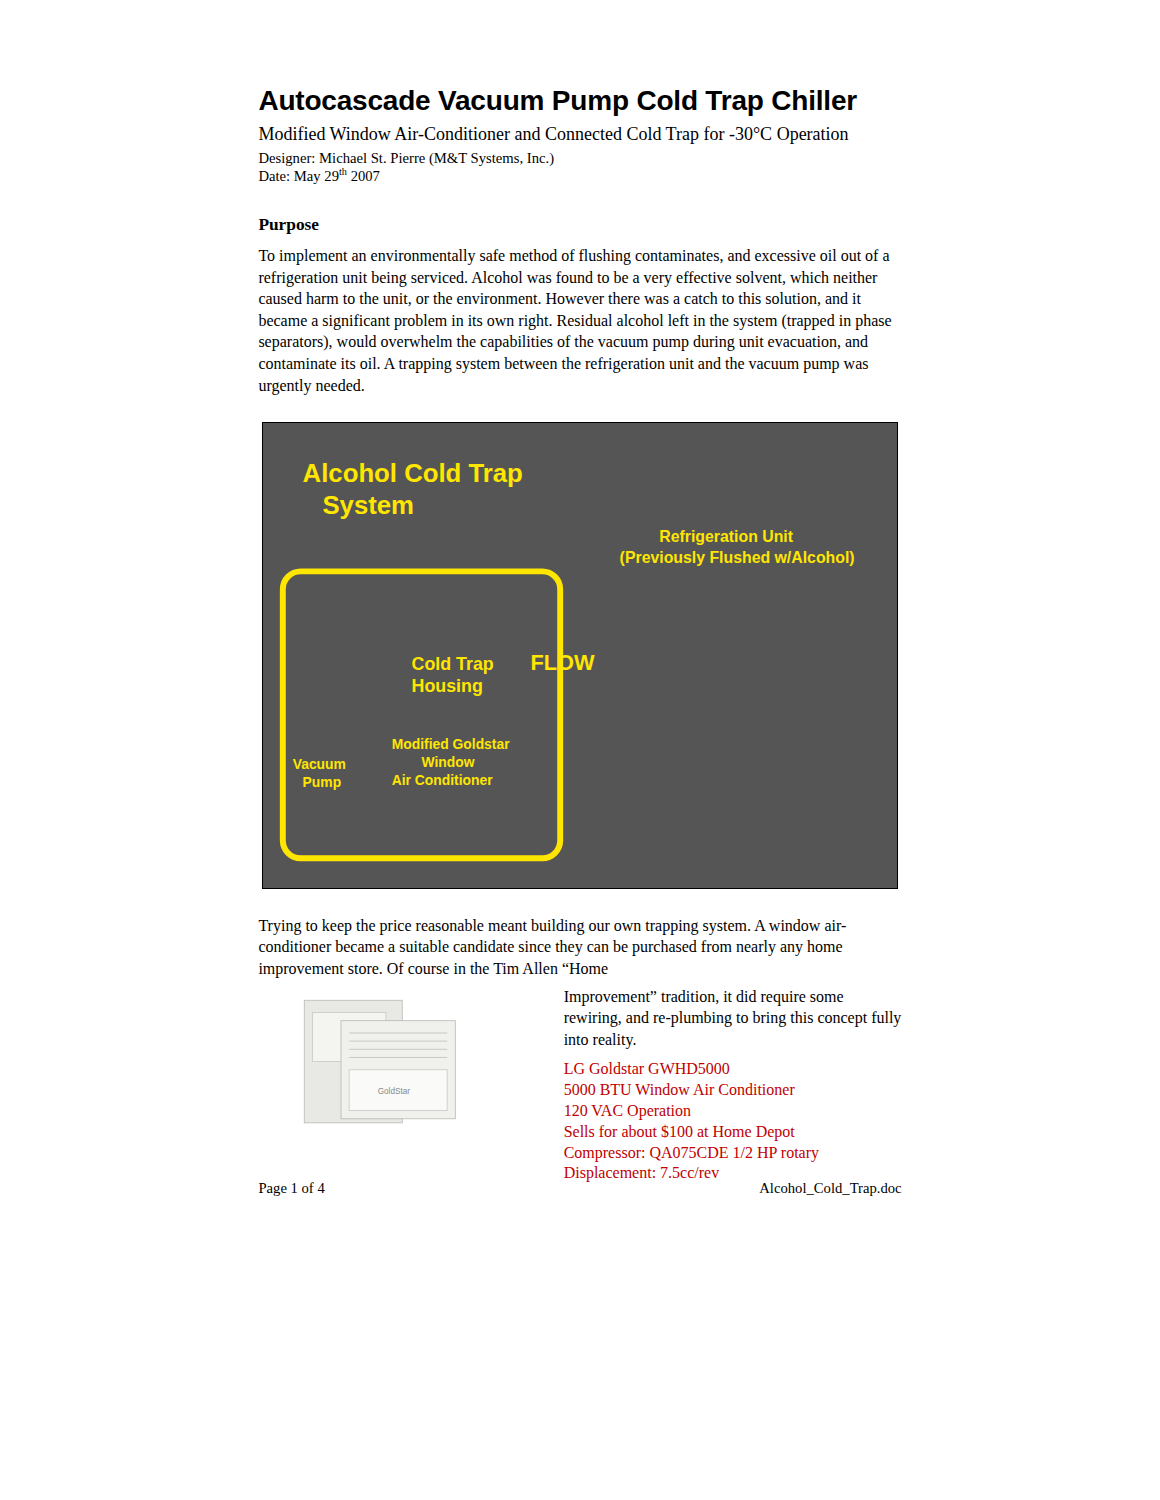Autocascade Vacuum Pump Cold Trap Chiller
Modified Window Air-Conditioner and Connected Cold Trap for -30°C Operation
Designer: Michael St. Pierre (M&T Systems, Inc.)
Date: May 29th 2007
Purpose
To implement an environmentally safe method of flushing contaminates, and excessive oil out of a refrigeration unit being serviced. Alcohol was found to be a very effective solvent, which neither caused harm to the unit, or the environment. However there was a catch to this solution, and it became a significant problem in its own right. Residual alcohol left in the system (trapped in phase separators), would overwhelm the capabilities of the vacuum pump during unit evacuation, and contaminate its oil. A trapping system between the refrigeration unit and the vacuum pump was urgently needed.
Trying to keep the price reasonable meant building our own trapping system. A window air-conditioner became a suitable candidate since they can be purchased from nearly any home improvement store. Of course in the Tim Allen “Home
Improvement” tradition, it did require some rewiring, and re-plumbing to bring this concept fully into reality.
LG Goldstar GWHD5000 5000 BTU Window Air Conditioner 120 VAC Operation Sells for about $100 at Home Depot Compressor: QA075CDE 1/2 HP rotary Displacement: 7.5cc/rev
Page 1 of 4 Alcohol_Cold_Trap.doc